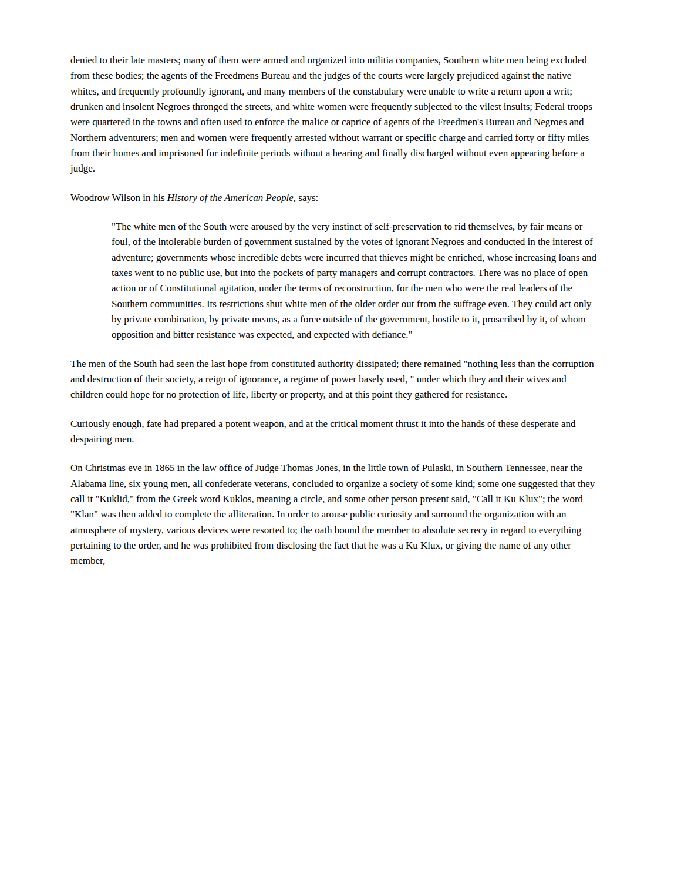denied to their late masters; many of them were armed and organized into militia companies, Southern white men being excluded from these bodies; the agents of the Freedmens Bureau and the judges of the courts were largely prejudiced against the native whites, and frequently profoundly ignorant, and many members of the constabulary were unable to write a return upon a writ; drunken and insolent Negroes thronged the streets, and white women were frequently subjected to the vilest insults; Federal troops were quartered in the towns and often used to enforce the malice or caprice of agents of the Freedmen's Bureau and Negroes and Northern adventurers; men and women were frequently arrested without warrant or specific charge and carried forty or fifty miles from their homes and imprisoned for indefinite periods without a hearing and finally discharged without even appearing before a judge.
Woodrow Wilson in his History of the American People, says:
"The white men of the South were aroused by the very instinct of self-preservation to rid themselves, by fair means or foul, of the intolerable burden of government sustained by the votes of ignorant Negroes and conducted in the interest of adventure; governments whose incredible debts were incurred that thieves might be enriched, whose increasing loans and taxes went to no public use, but into the pockets of party managers and corrupt contractors. There was no place of open action or of Constitutional agitation, under the terms of reconstruction, for the men who were the real leaders of the Southern communities. Its restrictions shut white men of the older order out from the suffrage even. They could act only by private combination, by private means, as a force outside of the government, hostile to it, proscribed by it, of whom opposition and bitter resistance was expected, and expected with defiance."
The men of the South had seen the last hope from constituted authority dissipated; there remained "nothing less than the corruption and destruction of their society, a reign of ignorance, a regime of power basely used, " under which they and their wives and children could hope for no protection of life, liberty or property, and at this point they gathered for resistance.
Curiously enough, fate had prepared a potent weapon, and at the critical moment thrust it into the hands of these desperate and despairing men.
On Christmas eve in 1865 in the law office of Judge Thomas Jones, in the little town of Pulaski, in Southern Tennessee, near the Alabama line, six young men, all confederate veterans, concluded to organize a society of some kind; some one suggested that they call it "Kuklid," from the Greek word Kuklos, meaning a circle, and some other person present said, "Call it Ku Klux"; the word "Klan" was then added to complete the alliteration. In order to arouse public curiosity and surround the organization with an atmosphere of mystery, various devices were resorted to; the oath bound the member to absolute secrecy in regard to everything pertaining to the order, and he was prohibited from disclosing the fact that he was a Ku Klux, or giving the name of any other member,